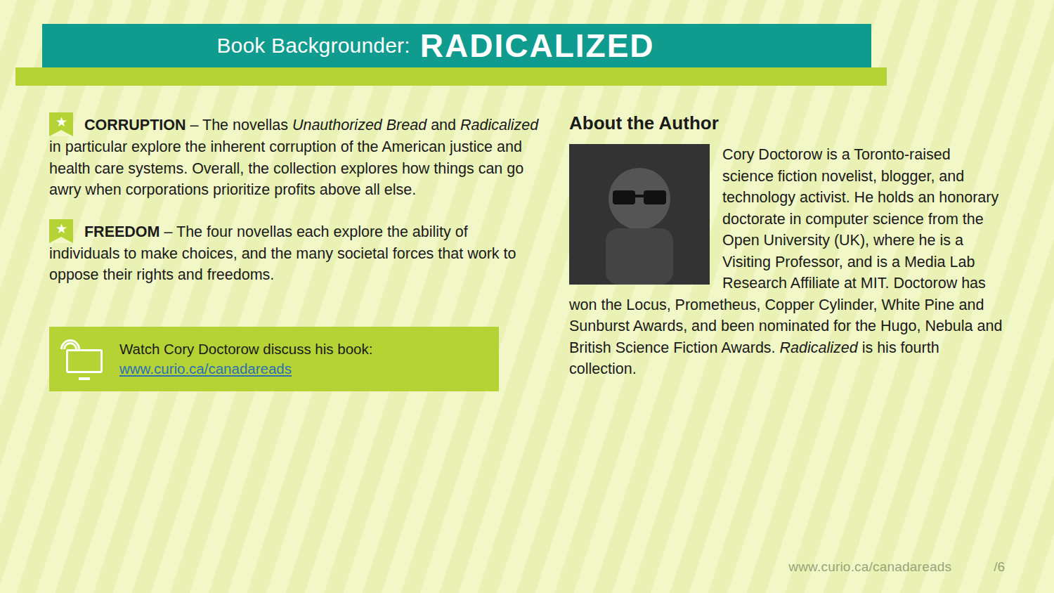Book Backgrounder: Radicalized
★ CORRUPTION – The novellas Unauthorized Bread and Radicalized in particular explore the inherent corruption of the American justice and health care systems. Overall, the collection explores how things can go awry when corporations prioritize profits above all else.
★ FREEDOM – The four novellas each explore the ability of individuals to make choices, and the many societal forces that work to oppose their rights and freedoms.
Watch Cory Doctorow discuss his book:
www.curio.ca/canadareads
About the Author
Cory Doctorow is a Toronto-raised science fiction novelist, blogger, and technology activist. He holds an honorary doctorate in computer science from the Open University (UK), where he is a Visiting Professor, and is a Media Lab Research Affiliate at MIT. Doctorow has won the Locus, Prometheus, Copper Cylinder, White Pine and Sunburst Awards, and been nominated for the Hugo, Nebula and British Science Fiction Awards. Radicalized is his fourth collection.
www.curio.ca/canadareads /6